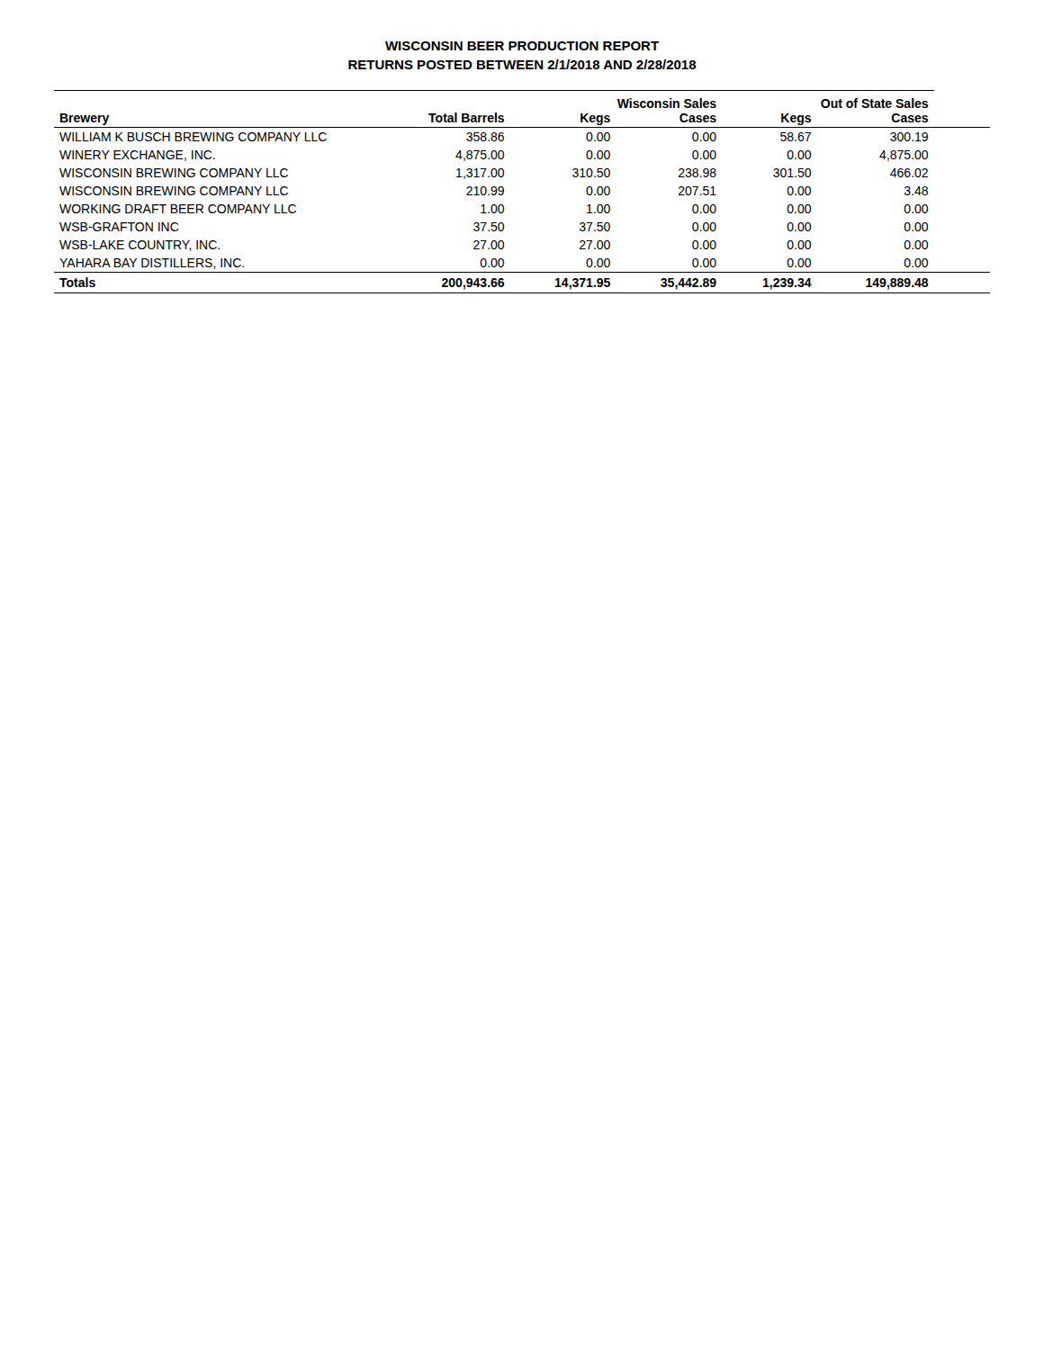WISCONSIN BEER PRODUCTION REPORT RETURNS POSTED BETWEEN 2/1/2018 AND 2/28/2018
| | | Wisconsin Sales | Out of State Sales | |
| --- | --- | --- | --- | --- |
| Brewery | Total Barrels | Kegs | Cases | Kegs | Cases | |
| WILLIAM K BUSCH BREWING COMPANY LLC | 358.86 | 0.00 | 0.00 | 58.67 | 300.19 | |
| WINERY EXCHANGE, INC. | 4,875.00 | 0.00 | 0.00 | 0.00 | 4,875.00 | |
| WISCONSIN BREWING COMPANY LLC | 1,317.00 | 310.50 | 238.98 | 301.50 | 466.02 | |
| WISCONSIN BREWING COMPANY LLC | 210.99 | 0.00 | 207.51 | 0.00 | 3.48 | |
| WORKING DRAFT BEER COMPANY LLC | 1.00 | 1.00 | 0.00 | 0.00 | 0.00 | |
| WSB-GRAFTON INC | 37.50 | 37.50 | 0.00 | 0.00 | 0.00 | |
| WSB-LAKE COUNTRY, INC. | 27.00 | 27.00 | 0.00 | 0.00 | 0.00 | |
| YAHARA BAY DISTILLERS, INC. | 0.00 | 0.00 | 0.00 | 0.00 | 0.00 | |
| Totals | 200,943.66 | 14,371.95 | 35,442.89 | 1,239.34 | 149,889.48 | |